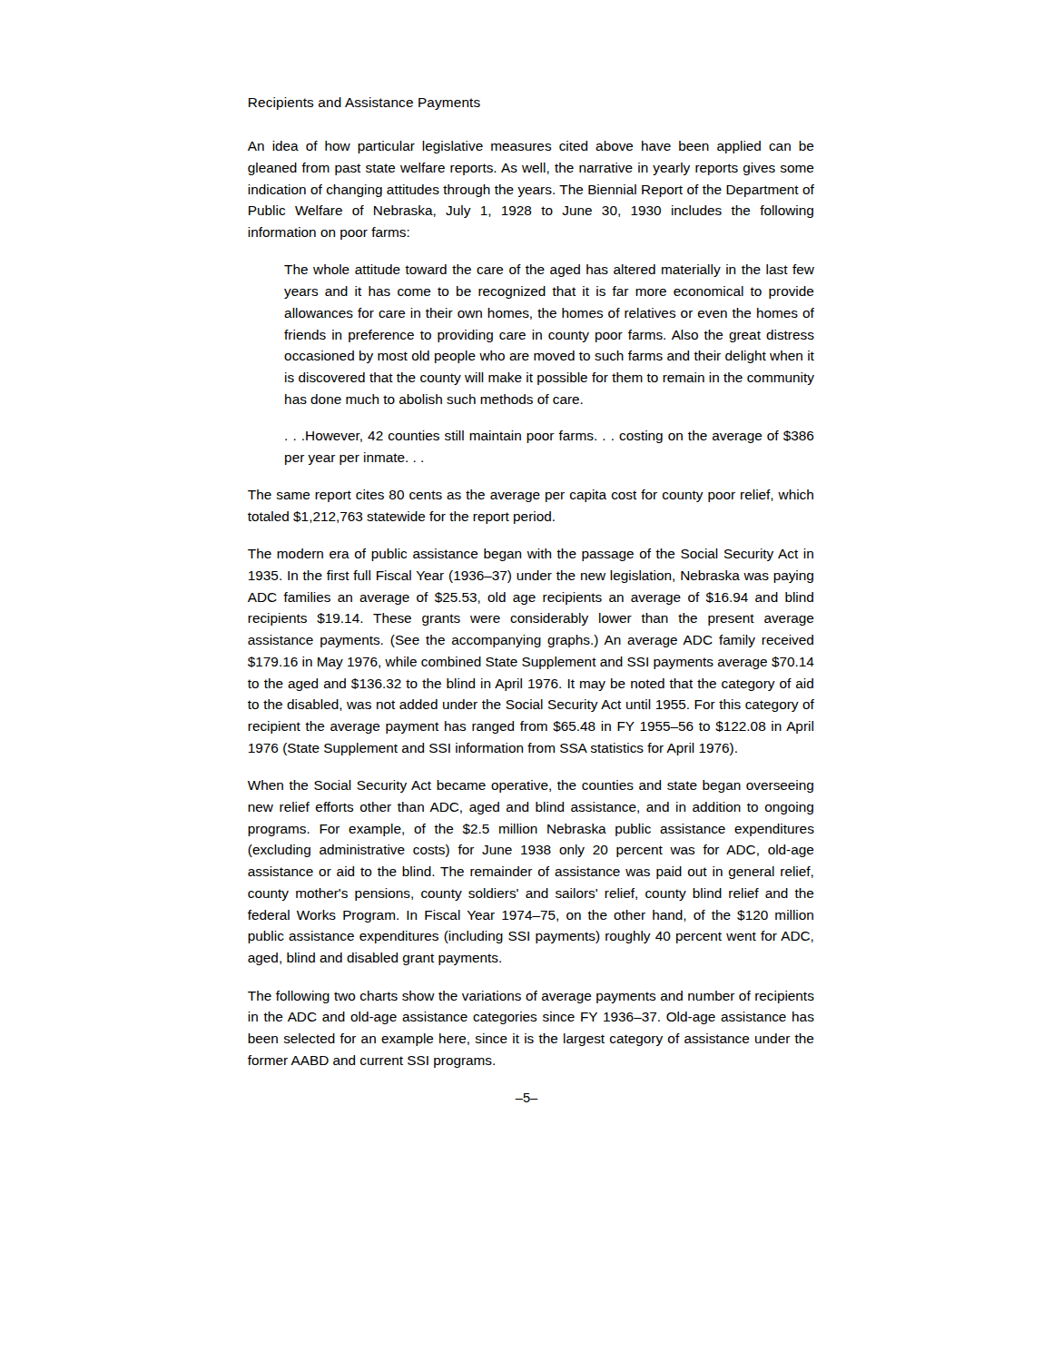Recipients and Assistance Payments
An idea of how particular legislative measures cited above have been applied can be gleaned from past state welfare reports. As well, the narrative in yearly reports gives some indication of changing attitudes through the years. The Biennial Report of the Department of Public Welfare of Nebraska, July 1, 1928 to June 30, 1930 includes the following information on poor farms:
The whole attitude toward the care of the aged has altered materially in the last few years and it has come to be recognized that it is far more economical to provide allowances for care in their own homes, the homes of relatives or even the homes of friends in preference to providing care in county poor farms. Also the great distress occasioned by most old people who are moved to such farms and their delight when it is discovered that the county will make it possible for them to remain in the community has done much to abolish such methods of care.
. . .However, 42 counties still maintain poor farms. . . costing on the average of $386 per year per inmate. . .
The same report cites 80 cents as the average per capita cost for county poor relief, which totaled $1,212,763 statewide for the report period.
The modern era of public assistance began with the passage of the Social Security Act in 1935. In the first full Fiscal Year (1936–37) under the new legislation, Nebraska was paying ADC families an average of $25.53, old age recipients an average of $16.94 and blind recipients $19.14. These grants were considerably lower than the present average assistance payments. (See the accompanying graphs.) An average ADC family received $179.16 in May 1976, while combined State Supplement and SSI payments average $70.14 to the aged and $136.32 to the blind in April 1976. It may be noted that the category of aid to the disabled, was not added under the Social Security Act until 1955. For this category of recipient the average payment has ranged from $65.48 in FY 1955–56 to $122.08 in April 1976 (State Supplement and SSI information from SSA statistics for April 1976).
When the Social Security Act became operative, the counties and state began overseeing new relief efforts other than ADC, aged and blind assistance, and in addition to ongoing programs. For example, of the $2.5 million Nebraska public assistance expenditures (excluding administrative costs) for June 1938 only 20 percent was for ADC, old-age assistance or aid to the blind. The remainder of assistance was paid out in general relief, county mother's pensions, county soldiers' and sailors' relief, county blind relief and the federal Works Program. In Fiscal Year 1974–75, on the other hand, of the $120 million public assistance expenditures (including SSI payments) roughly 40 percent went for ADC, aged, blind and disabled grant payments.
The following two charts show the variations of average payments and number of recipients in the ADC and old-age assistance categories since FY 1936–37. Old-age assistance has been selected for an example here, since it is the largest category of assistance under the former AABD and current SSI programs.
–5–